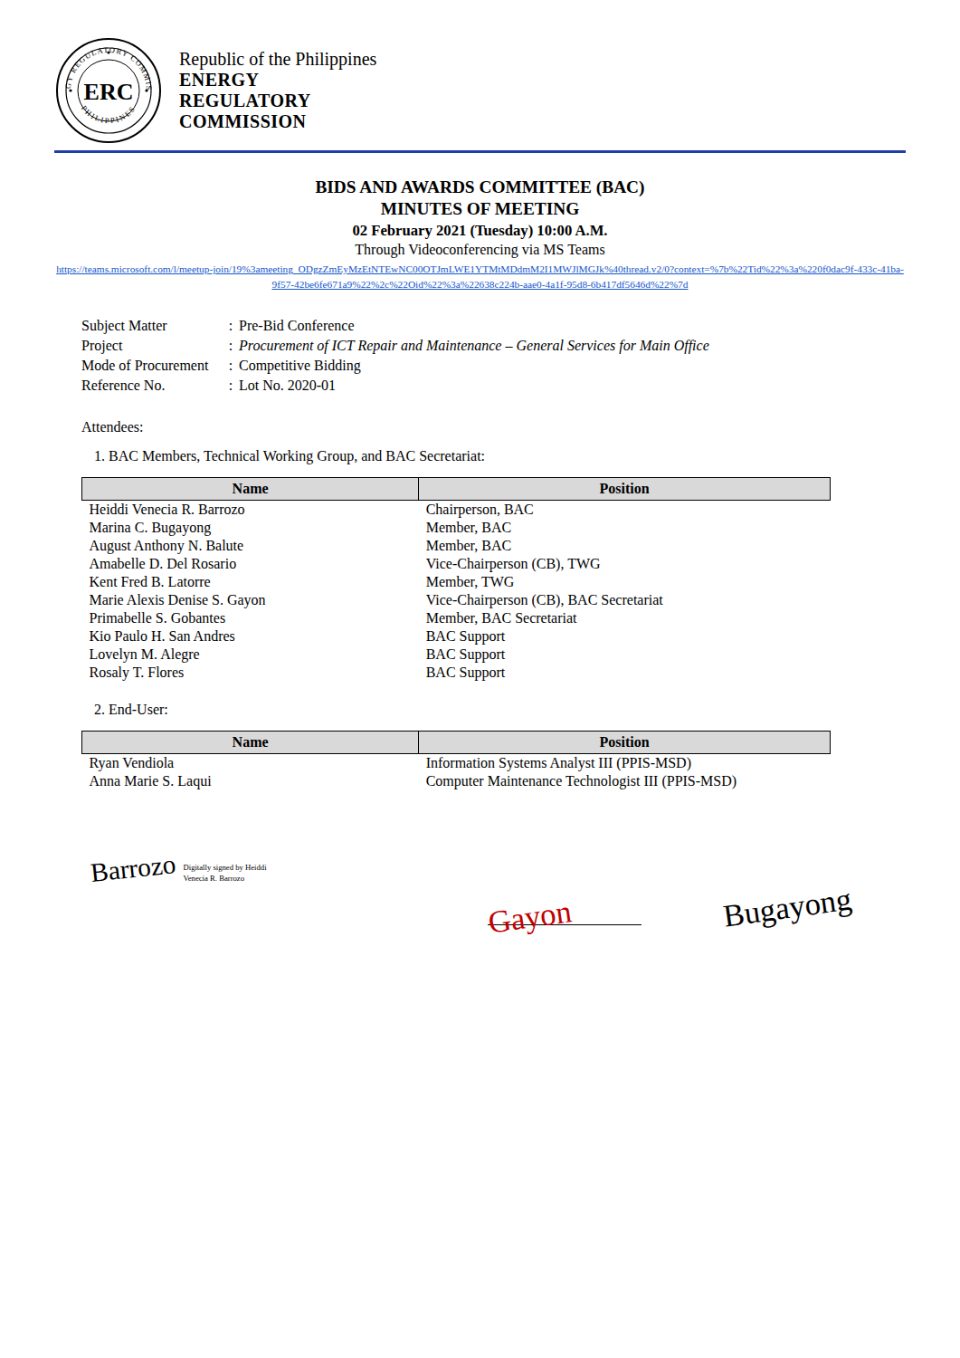ENERGY REGULATORY COMMISSION PHILIPPINES ERC
Republic of the Philippines
ENERGY
REGULATORY
COMMISSION
BIDS AND AWARDS COMMITTEE (BAC)
MINUTES OF MEETING
02 February 2021 (Tuesday) 10:00 A.M.
Through Videoconferencing via MS Teams
https://teams.microsoft.com/l/meetup-join/19%3ameeting_ODgzZmEyMzEtNTEwNC00OTJmLWE1YTMtMDdmM2I1MWJlMGJk%40thread.v2/0?context=%7b%22Tid%22%3a%220f0dac9f-433c-41ba-9f57-42be6fe671a9%22%2c%22Oid%22%3a%22638c224b-aae0-4a1f-95d8-6b417df5646d%22%7d
| Subject Matter | : | Pre-Bid Conference |
| Project | : | Procurement of ICT Repair and Maintenance – General Services for Main Office |
| Mode of Procurement | : | Competitive Bidding |
| Reference No. | : | Lot No. 2020-01 |
Attendees:
BAC Members, Technical Working Group, and BAC Secretariat:
| Name | Position |
| --- | --- |
| Heiddi Venecia R. Barrozo | Chairperson, BAC |
| Marina C. Bugayong | Member, BAC |
| August Anthony N. Balute | Member, BAC |
| Amabelle D. Del Rosario | Vice-Chairperson (CB), TWG |
| Kent Fred B. Latorre | Member, TWG |
| Marie Alexis Denise S. Gayon | Vice-Chairperson (CB), BAC Secretariat |
| Primabelle S. Gobantes | Member, BAC Secretariat |
| Kio Paulo H. San Andres | BAC Support |
| Lovelyn M. Alegre | BAC Support |
| Rosaly T. Flores | BAC Support |
End-User:
| Name | Position |
| --- | --- |
| Ryan Vendiola | Information Systems Analyst III (PPIS-MSD) |
| Anna Marie S. Laqui | Computer Maintenance Technologist III (PPIS-MSD) |
Barrozo
Digitally signed by Heiddi
Venecia R. Barrozo
Gayon
Bugayong